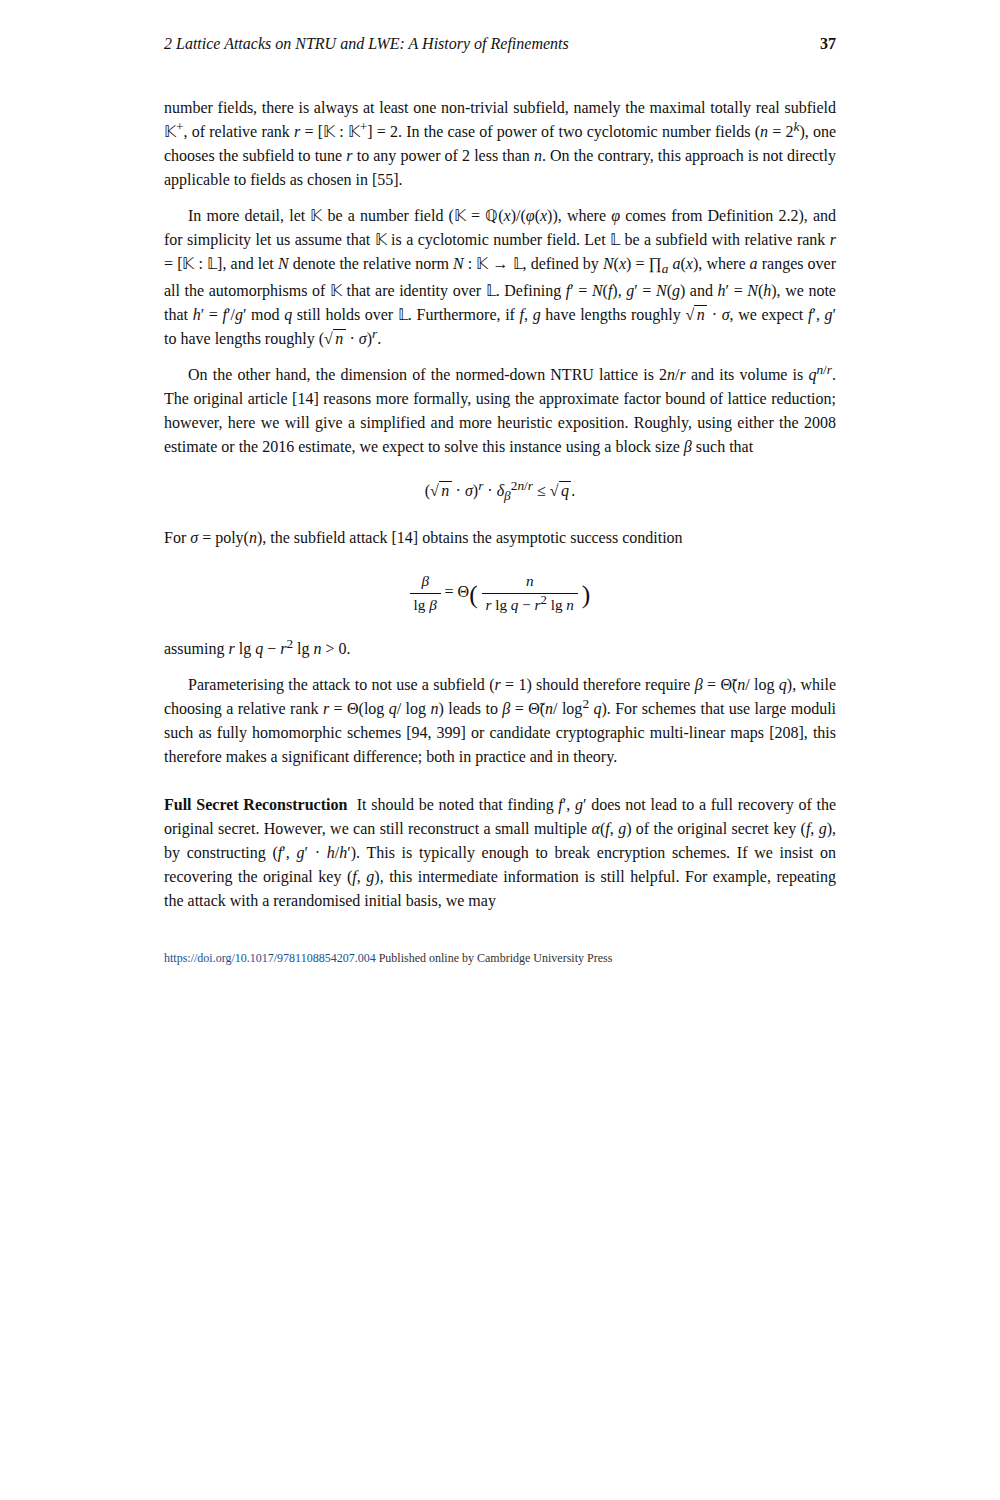2 Lattice Attacks on NTRU and LWE: A History of Refinements 37
number fields, there is always at least one non-trivial subfield, namely the maximal totally real subfield 𝕂+, of relative rank r = [𝕂 : 𝕂+] = 2. In the case of power of two cyclotomic number fields (n = 2k), one chooses the subfield to tune r to any power of 2 less than n. On the contrary, this approach is not directly applicable to fields as chosen in [55].
In more detail, let 𝕂 be a number field (𝕂 = ℚ(x)/(φ(x)), where φ comes from Definition 2.2), and for simplicity let us assume that 𝕂 is a cyclotomic number field. Let 𝕃 be a subfield with relative rank r = [𝕂 : 𝕃], and let N denote the relative norm N : 𝕂 → 𝕃, defined by N(x) = ∏a a(x), where a ranges over all the automorphisms of 𝕂 that are identity over 𝕃. Defining f′ = N(f), g′ = N(g) and h′ = N(h), we note that h′ = f′/g′ mod q still holds over 𝕃. Furthermore, if f, g have lengths roughly √n · σ, we expect f′, g′ to have lengths roughly (√n · σ)r.
On the other hand, the dimension of the normed-down NTRU lattice is 2n/r and its volume is qn/r. The original article [14] reasons more formally, using the approximate factor bound of lattice reduction; however, here we will give a simplified and more heuristic exposition. Roughly, using either the 2008 estimate or the 2016 estimate, we expect to solve this instance using a block size β such that
(√n · σ)r · δβ2n/r ≤ √q.
For σ = poly(n), the subfield attack [14] obtains the asymptotic success condition
βlg β = Θ( nr lg q − r2 lg n )
assuming r lg q − r2 lg n > 0.
Parameterising the attack to not use a subfield (r = 1) should therefore require β = Θ̃(n/ log q), while choosing a relative rank r = Θ(log q/ log n) leads to β = Θ̃(n/ log2 q). For schemes that use large moduli such as fully homomorphic schemes [94, 399] or candidate cryptographic multi-linear maps [208], this therefore makes a significant difference; both in practice and in theory.
Full Secret Reconstruction It should be noted that finding f′, g′ does not lead to a full recovery of the original secret. However, we can still reconstruct a small multiple α(f, g) of the original secret key (f, g), by constructing (f′, g′ · h/h′). This is typically enough to break encryption schemes. If we insist on recovering the original key (f, g), this intermediate information is still helpful. For example, repeating the attack with a rerandomised initial basis, we may
https://doi.org/10.1017/9781108854207.004 Published online by Cambridge University Press